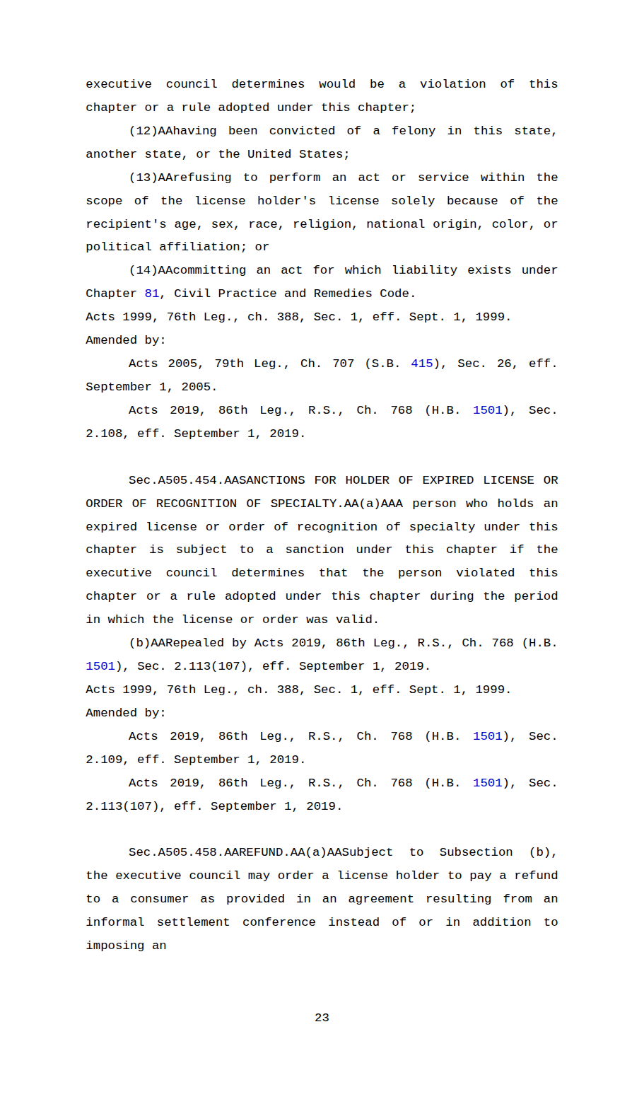executive council determines would be a violation of this chapter or a rule adopted under this chapter;
(12)AAhaving been convicted of a felony in this state, another state, or the United States;
(13)AArefusing to perform an act or service within the scope of the license holder's license solely because of the recipient's age, sex, race, religion, national origin, color, or political affiliation; or
(14)AAcommitting an act for which liability exists under Chapter 81, Civil Practice and Remedies Code.
Acts 1999, 76th Leg., ch. 388, Sec. 1, eff. Sept. 1, 1999.
Amended by:
Acts 2005, 79th Leg., Ch. 707 (S.B. 415), Sec. 26, eff. September 1, 2005.
Acts 2019, 86th Leg., R.S., Ch. 768 (H.B. 1501), Sec. 2.108, eff. September 1, 2019.
Sec.A505.454.AASANCTIONS FOR HOLDER OF EXPIRED LICENSE OR ORDER OF RECOGNITION OF SPECIALTY.AA(a)AAA person who holds an expired license or order of recognition of specialty under this chapter is subject to a sanction under this chapter if the executive council determines that the person violated this chapter or a rule adopted under this chapter during the period in which the license or order was valid.
(b)AARepealed by Acts 2019, 86th Leg., R.S., Ch. 768 (H.B. 1501), Sec. 2.113(107), eff. September 1, 2019.
Acts 1999, 76th Leg., ch. 388, Sec. 1, eff. Sept. 1, 1999.
Amended by:
Acts 2019, 86th Leg., R.S., Ch. 768 (H.B. 1501), Sec. 2.109, eff. September 1, 2019.
Acts 2019, 86th Leg., R.S., Ch. 768 (H.B. 1501), Sec. 2.113(107), eff. September 1, 2019.
Sec.A505.458.AAREFUND.AA(a)AASubject to Subsection (b), the executive council may order a license holder to pay a refund to a consumer as provided in an agreement resulting from an informal settlement conference instead of or in addition to imposing an
23